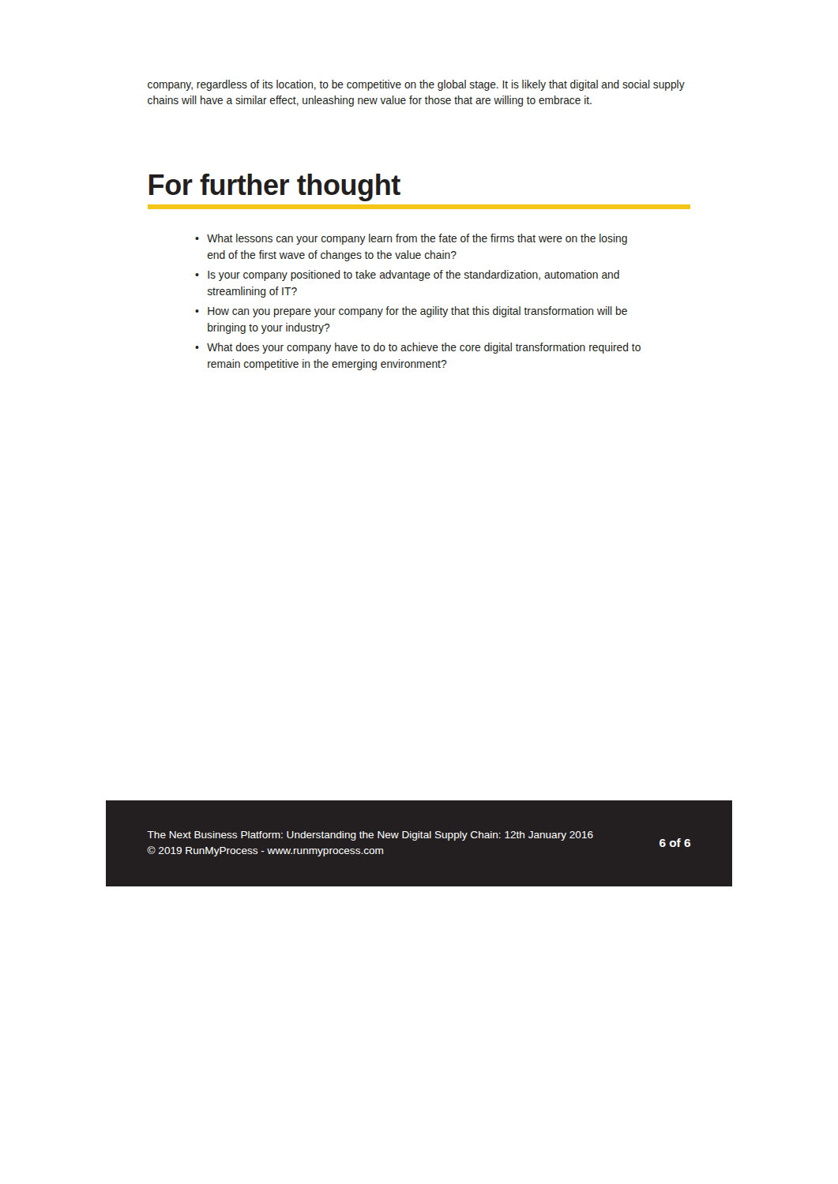company, regardless of its location, to be competitive on the global stage. It is likely that digital and social supply chains will have a similar effect, unleashing new value for those that are willing to embrace it.
For further thought
What lessons can your company learn from the fate of the firms that were on the losing end of the first wave of changes to the value chain?
Is your company positioned to take advantage of the standardization, automation and streamlining of IT?
How can you prepare your company for the agility that this digital transformation will be bringing to your industry?
What does your company have to do to achieve the core digital transformation required to remain competitive in the emerging environment?
The Next Business Platform: Understanding the New Digital Supply Chain: 12th January 2016
© 2019 RunMyProcess - www.runmyprocess.com
6 of 6